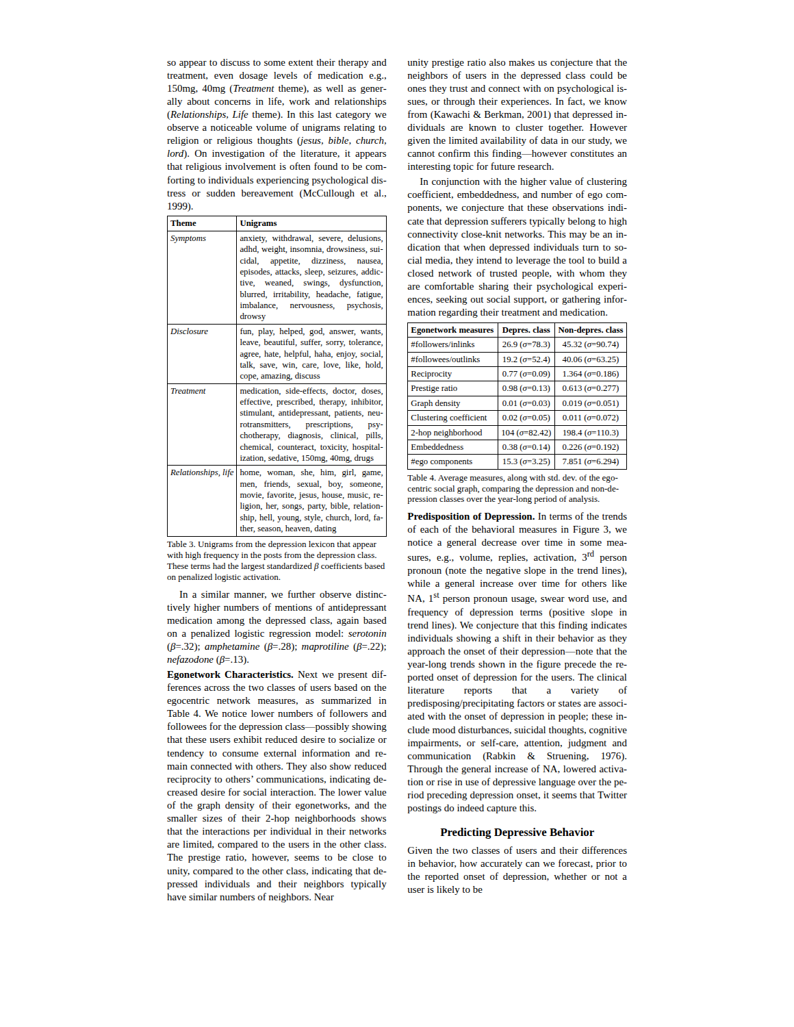so appear to discuss to some extent their therapy and treatment, even dosage levels of medication e.g., 150mg, 40mg (Treatment theme), as well as generally about concerns in life, work and relationships (Relationships, Life theme). In this last category we observe a noticeable volume of unigrams relating to religion or religious thoughts (jesus, bible, church, lord). On investigation of the literature, it appears that religious involvement is often found to be comforting to individuals experiencing psychological distress or sudden bereavement (McCullough et al., 1999).
Table 3. Unigrams from the depression lexicon that appear with high frequency in the posts from the depression class. These terms had the largest standardized β coefficients based on penalized logistic activation.
| Theme | Unigrams |
| --- | --- |
| Symptoms | anxiety, withdrawal, severe, delusions, adhd, weight, insomnia, drowsiness, suicidal, appetite, dizziness, nausea, episodes, attacks, sleep, seizures, addictive, weaned, swings, dysfunction, blurred, irritability, headache, fatigue, imbalance, nervousness, psychosis, drowsy |
| Disclosure | fun, play, helped, god, answer, wants, leave, beautiful, suffer, sorry, tolerance, agree, hate, helpful, haha, enjoy, social, talk, save, win, care, love, like, hold, cope, amazing, discuss |
| Treatment | medication, side-effects, doctor, doses, effective, prescribed, therapy, inhibitor, stimulant, antidepressant, patients, neurotransmitters, prescriptions, psychotherapy, diagnosis, clinical, pills, chemical, counteract, toxicity, hospitalization, sedative, 150mg, 40mg, drugs |
| Relationships, life | home, woman, she, him, girl, game, men, friends, sexual, boy, someone, movie, favorite, jesus, house, music, religion, her, songs, party, bible, relationship, hell, young, style, church, lord, father, season, heaven, dating |
In a similar manner, we further observe distinctively higher numbers of mentions of antidepressant medication among the depressed class, again based on a penalized logistic regression model: serotonin (β=.32); amphetamine (β=.28); maprotiline (β=.22); nefazodone (β=.13).
Egonetwork Characteristics. Next we present differences across the two classes of users based on the egocentric network measures, as summarized in Table 4. We notice lower numbers of followers and followees for the depression class—possibly showing that these users exhibit reduced desire to socialize or tendency to consume external information and remain connected with others. They also show reduced reciprocity to others’ communications, indicating decreased desire for social interaction. The lower value of the graph density of their egonetworks, and the smaller sizes of their 2-hop neighborhoods shows that the interactions per individual in their networks are limited, compared to the users in the other class. The prestige ratio, however, seems to be close to unity, compared to the other class, indicating that depressed individuals and their neighbors typically have similar numbers of neighbors. Near
unity prestige ratio also makes us conjecture that the neighbors of users in the depressed class could be ones they trust and connect with on psychological issues, or through their experiences. In fact, we know from (Kawachi & Berkman, 2001) that depressed individuals are known to cluster together. However given the limited availability of data in our study, we cannot confirm this finding—however constitutes an interesting topic for future research.
In conjunction with the higher value of clustering coefficient, embeddedness, and number of ego components, we conjecture that these observations indicate that depression sufferers typically belong to high connectivity close-knit networks. This may be an indication that when depressed individuals turn to social media, they intend to leverage the tool to build a closed network of trusted people, with whom they are comfortable sharing their psychological experiences, seeking out social support, or gathering information regarding their treatment and medication.
Table 4. Average measures, along with std. dev. of the egocentric social graph, comparing the depression and non-depression classes over the year-long period of analysis.
| Egonetwork measures | Depres. class | Non-depres. class |
| --- | --- | --- |
| #followers/inlinks | 26.9 ( σ =78.3) | 45.32 ( σ =90.74) |
| #followees/outlinks | 19.2 ( σ =52.4) | 40.06 ( σ =63.25) |
| Reciprocity | 0.77 ( σ =0.09) | 1.364 ( σ =0.186) |
| Prestige ratio | 0.98 ( σ =0.13) | 0.613 ( σ =0.277) |
| Graph density | 0.01 ( σ =0.03) | 0.019 ( σ =0.051) |
| Clustering coefficient | 0.02 ( σ =0.05) | 0.011 ( σ =0.072) |
| 2-hop neighborhood | 104 ( σ =82.42) | 198.4 ( σ =110.3) |
| Embeddedness | 0.38 ( σ =0.14) | 0.226 ( σ =0.192) |
| #ego components | 15.3 ( σ =3.25) | 7.851 ( σ =6.294) |
Predisposition of Depression. In terms of the trends of each of the behavioral measures in Figure 3, we notice a general decrease over time in some measures, e.g., volume, replies, activation, 3rd person pronoun (note the negative slope in the trend lines), while a general increase over time for others like NA, 1st person pronoun usage, swear word use, and frequency of depression terms (positive slope in trend lines). We conjecture that this finding indicates individuals showing a shift in their behavior as they approach the onset of their depression—note that the year-long trends shown in the figure precede the reported onset of depression for the users. The clinical literature reports that a variety of predisposing/precipitating factors or states are associated with the onset of depression in people; these include mood disturbances, suicidal thoughts, cognitive impairments, or self-care, attention, judgment and communication (Rabkin & Struening, 1976). Through the general increase of NA, lowered activation or rise in use of depressive language over the period preceding depression onset, it seems that Twitter postings do indeed capture this.
Predicting Depressive Behavior
Given the two classes of users and their differences in behavior, how accurately can we forecast, prior to the reported onset of depression, whether or not a user is likely to be